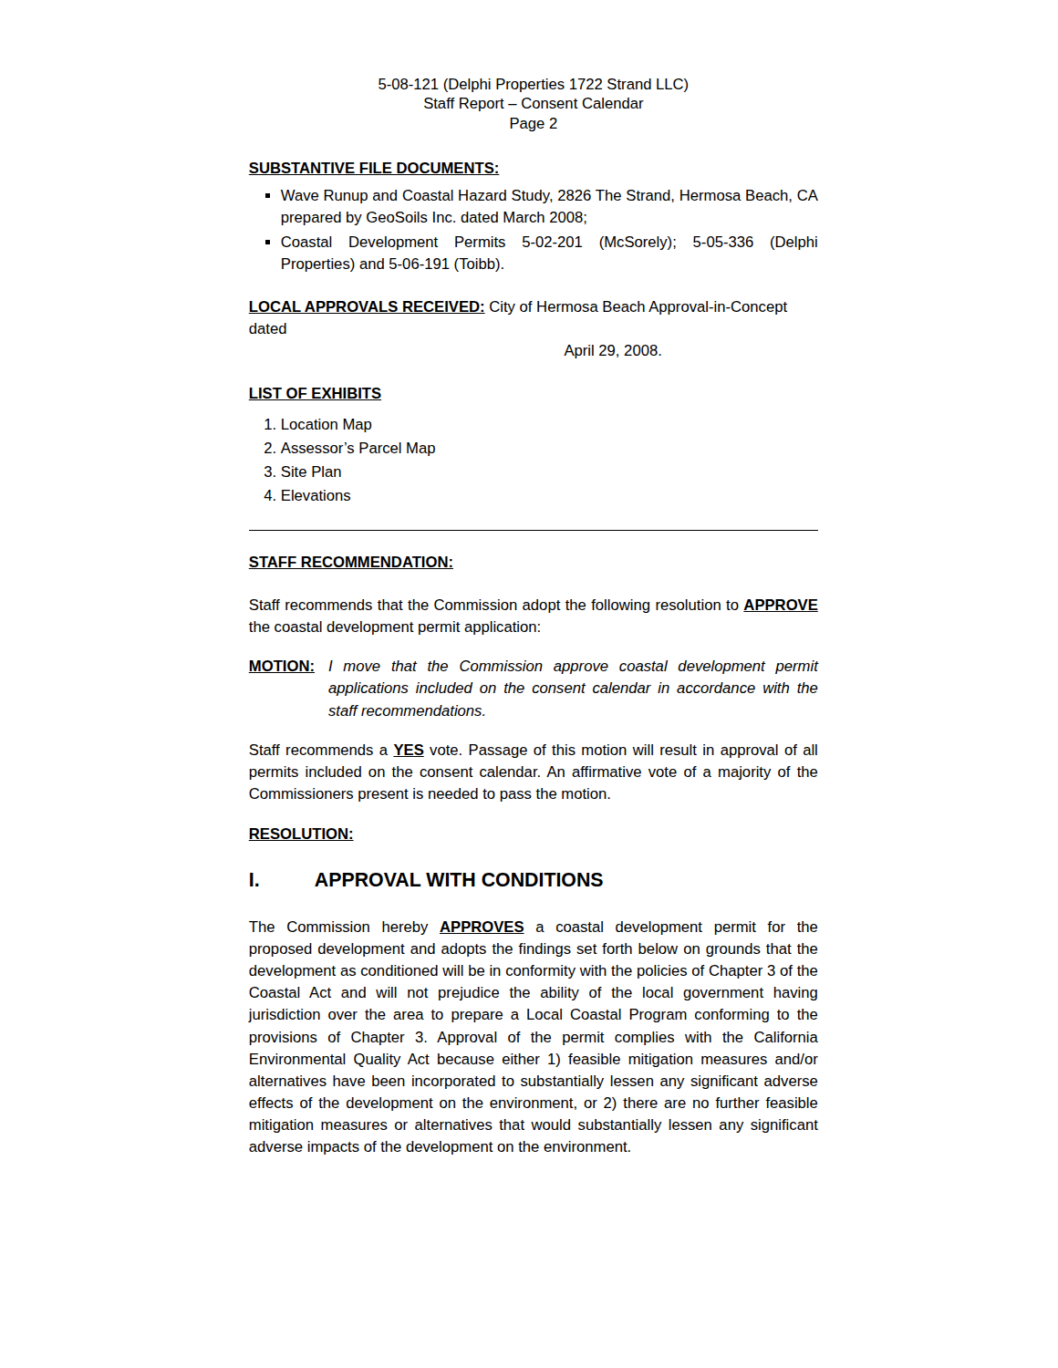5-08-121 (Delphi Properties 1722 Strand LLC)
Staff Report – Consent Calendar
Page 2
SUBSTANTIVE FILE DOCUMENTS:
Wave Runup and Coastal Hazard Study, 2826 The Strand, Hermosa Beach, CA prepared by GeoSoils Inc. dated March 2008;
Coastal Development Permits 5-02-201 (McSorely); 5-05-336 (Delphi Properties) and 5-06-191 (Toibb).
LOCAL APPROVALS RECEIVED: City of Hermosa Beach Approval-in-Concept dated April 29, 2008.
LIST OF EXHIBITS
Location Map
Assessor’s Parcel Map
Site Plan
Elevations
STAFF RECOMMENDATION:
Staff recommends that the Commission adopt the following resolution to APPROVE the coastal development permit application:
MOTION: I move that the Commission approve coastal development permit applications included on the consent calendar in accordance with the staff recommendations.
Staff recommends a YES vote. Passage of this motion will result in approval of all permits included on the consent calendar. An affirmative vote of a majority of the Commissioners present is needed to pass the motion.
RESOLUTION:
I. APPROVAL WITH CONDITIONS
The Commission hereby APPROVES a coastal development permit for the proposed development and adopts the findings set forth below on grounds that the development as conditioned will be in conformity with the policies of Chapter 3 of the Coastal Act and will not prejudice the ability of the local government having jurisdiction over the area to prepare a Local Coastal Program conforming to the provisions of Chapter 3. Approval of the permit complies with the California Environmental Quality Act because either 1) feasible mitigation measures and/or alternatives have been incorporated to substantially lessen any significant adverse effects of the development on the environment, or 2) there are no further feasible mitigation measures or alternatives that would substantially lessen any significant adverse impacts of the development on the environment.